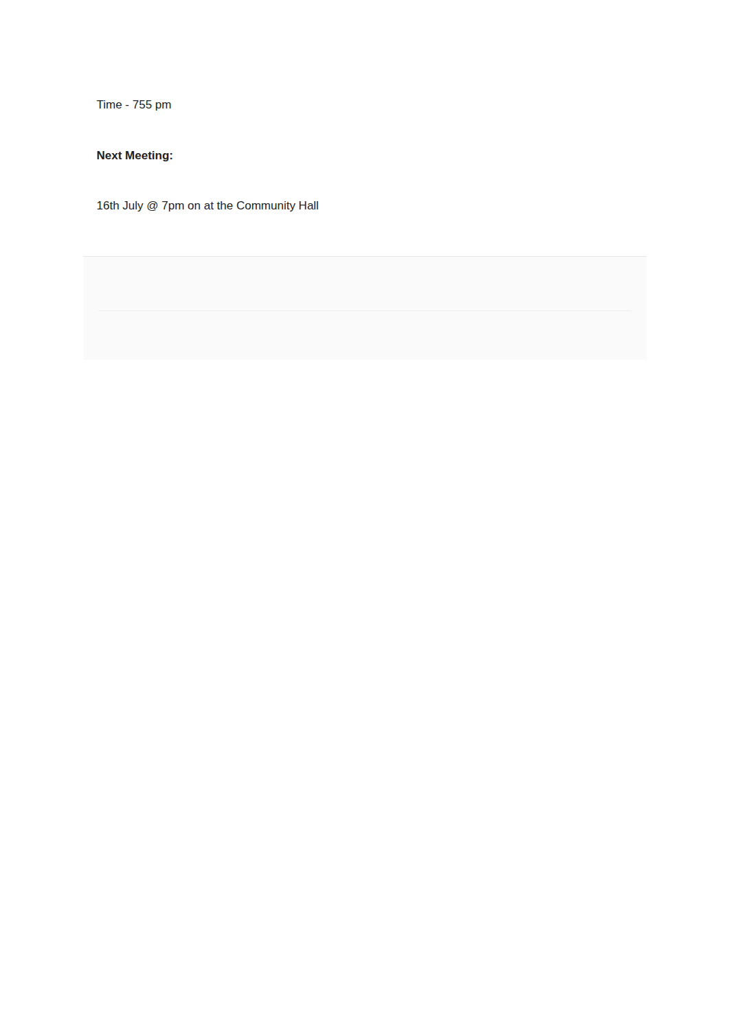Time - 755 pm
Next Meeting:
16th July @ 7pm on at the Community Hall